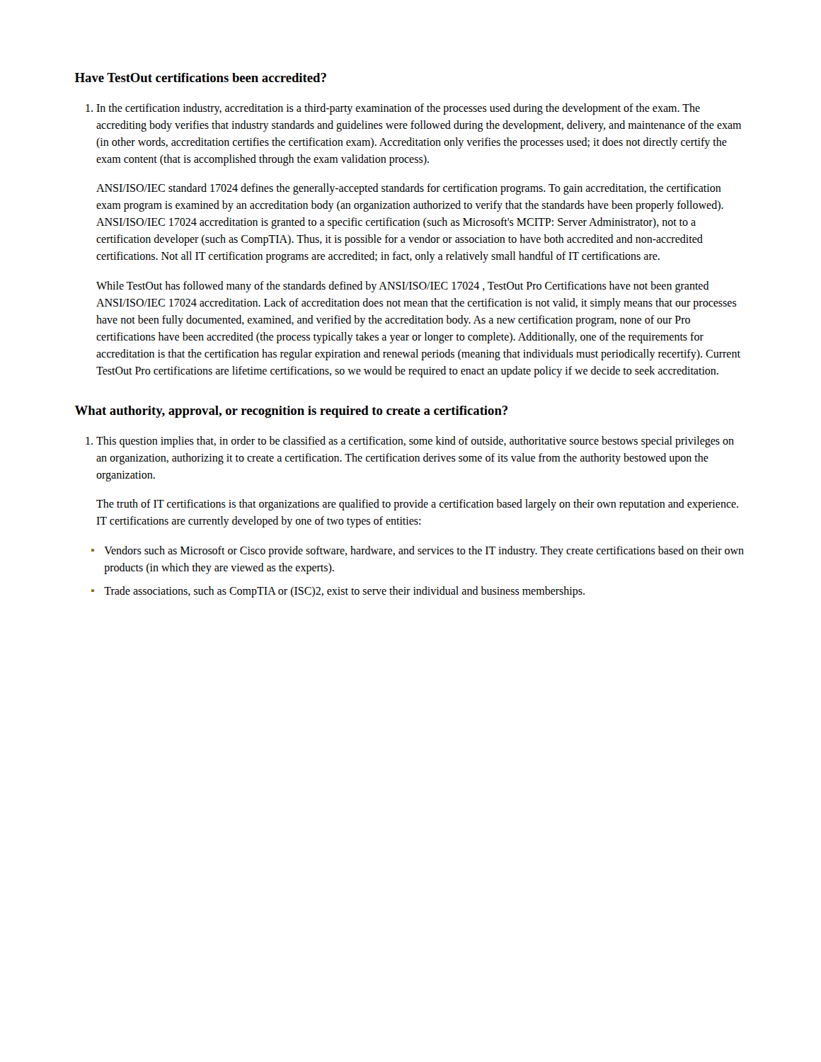Have TestOut certifications been accredited?
In the certification industry, accreditation is a third-party examination of the processes used during the development of the exam. The accrediting body verifies that industry standards and guidelines were followed during the development, delivery, and maintenance of the exam (in other words, accreditation certifies the certification exam). Accreditation only verifies the processes used; it does not directly certify the exam content (that is accomplished through the exam validation process).
ANSI/ISO/IEC standard 17024 defines the generally-accepted standards for certification programs. To gain accreditation, the certification exam program is examined by an accreditation body (an organization authorized to verify that the standards have been properly followed). ANSI/ISO/IEC 17024 accreditation is granted to a specific certification (such as Microsoft's MCITP: Server Administrator), not to a certification developer (such as CompTIA). Thus, it is possible for a vendor or association to have both accredited and non-accredited certifications. Not all IT certification programs are accredited; in fact, only a relatively small handful of IT certifications are.
While TestOut has followed many of the standards defined by ANSI/ISO/IEC 17024 , TestOut Pro Certifications have not been granted ANSI/ISO/IEC 17024 accreditation. Lack of accreditation does not mean that the certification is not valid, it simply means that our processes have not been fully documented, examined, and verified by the accreditation body. As a new certification program, none of our Pro certifications have been accredited (the process typically takes a year or longer to complete). Additionally, one of the requirements for accreditation is that the certification has regular expiration and renewal periods (meaning that individuals must periodically recertify). Current TestOut Pro certifications are lifetime certifications, so we would be required to enact an update policy if we decide to seek accreditation.
What authority, approval, or recognition is required to create a certification?
This question implies that, in order to be classified as a certification, some kind of outside, authoritative source bestows special privileges on an organization, authorizing it to create a certification. The certification derives some of its value from the authority bestowed upon the organization.
The truth of IT certifications is that organizations are qualified to provide a certification based largely on their own reputation and experience. IT certifications are currently developed by one of two types of entities:
Vendors such as Microsoft or Cisco provide software, hardware, and services to the IT industry. They create certifications based on their own products (in which they are viewed as the experts).
Trade associations, such as CompTIA or (ISC)2, exist to serve their individual and business memberships.